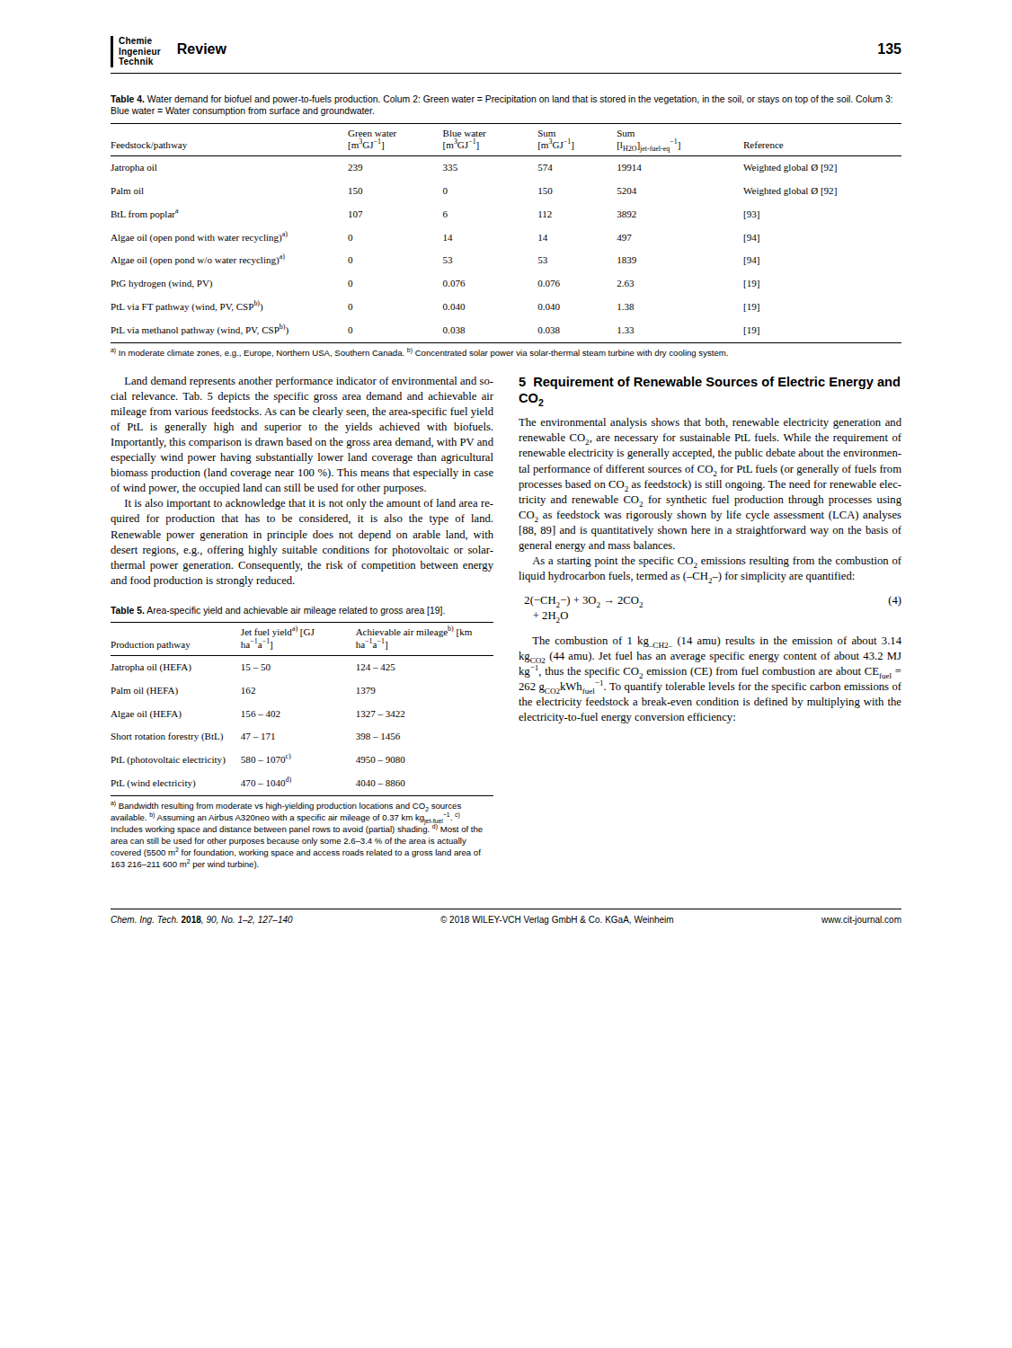Chemie
Ingenieur
Technik
Review
135
Table 4. Water demand for biofuel and power-to-fuels production. Colum 2: Green water = Precipitation on land that is stored in the vegetation, in the soil, or stays on top of the soil. Colum 3: Blue water = Water consumption from surface and groundwater.
| Feedstock/pathway | Green water [m 3 GJ −1 ] | Blue water [m 3 GJ −1 ] | Sum [m 3 GJ −1 ] | Sum [l H2O ] jet-fuel-eq −1 ] | Reference |
| --- | --- | --- | --- | --- | --- |
| Jatropha oil | 239 | 335 | 574 | 19914 | Weighted global Ø [92] |
| Palm oil | 150 | 0 | 150 | 5204 | Weighted global Ø [92] |
| BtL from poplar a | 107 | 6 | 112 | 3892 | [93] |
| Algae oil (open pond with water recycling) a) | 0 | 14 | 14 | 497 | [94] |
| Algae oil (open pond w/o water recycling) a) | 0 | 53 | 53 | 1839 | [94] |
| PtG hydrogen (wind, PV) | 0 | 0.076 | 0.076 | 2.63 | [19] |
| PtL via FT pathway (wind, PV, CSP b) ) | 0 | 0.040 | 0.040 | 1.38 | [19] |
| PtL via methanol pathway (wind, PV, CSP b) ) | 0 | 0.038 | 0.038 | 1.33 | [19] |
a) In moderate climate zones, e.g., Europe, Northern USA, Southern Canada. b) Concentrated solar power via solar-thermal steam turbine with dry cooling system.
Land demand represents another performance indicator of environmental and social relevance. Tab. 5 depicts the specific gross area demand and achievable air mileage from various feedstocks. As can be clearly seen, the area-specific fuel yield of PtL is generally high and superior to the yields achieved with biofuels. Importantly, this comparison is drawn based on the gross area demand, with PV and especially wind power having substantially lower land coverage than agricultural biomass production (land coverage near 100 %). This means that especially in case of wind power, the occupied land can still be used for other purposes.
It is also important to acknowledge that it is not only the amount of land area required for production that has to be considered, it is also the type of land. Renewable power generation in principle does not depend on arable land, with desert regions, e.g., offering highly suitable conditions for photovoltaic or solar-thermal power generation. Consequently, the risk of competition between energy and food production is strongly reduced.
Table 5. Area-specific yield and achievable air mileage related to gross area [19].
| Production pathway | Jet fuel yield a) [GJ ha −1 a −1 ] | Achievable air mileage b) [km ha −1 a −1 ] |
| --- | --- | --- |
| Jatropha oil (HEFA) | 15 – 50 | 124 – 425 |
| Palm oil (HEFA) | 162 | 1379 |
| Algae oil (HEFA) | 156 – 402 | 1327 – 3422 |
| Short rotation forestry (BtL) | 47 – 171 | 398 – 1456 |
| PtL (photovoltaic electricity) | 580 – 1070 c) | 4950 – 9080 |
| PtL (wind electricity) | 470 – 1040 d) | 4040 – 8860 |
a) Bandwidth resulting from moderate vs high-yielding production locations and CO2 sources available. b) Assuming an Airbus A320neo with a specific air mileage of 0.37 km kgjet-fuel−1. c) Includes working space and distance between panel rows to avoid (partial) shading. d) Most of the area can still be used for other purposes because only some 2.6–3.4 % of the area is actually covered (5500 m2 for foundation, working space and access roads related to a gross land area of 163 216–211 600 m2 per wind turbine).
5 Requirement of Renewable Sources of Electric Energy and CO2
The environmental analysis shows that both, renewable electricity generation and renewable CO2, are necessary for sustainable PtL fuels. While the requirement of renewable electricity is generally accepted, the public debate about the environmental performance of different sources of CO2 for PtL fuels (or generally of fuels from processes based on CO2 as feedstock) is still ongoing. The need for renewable electricity and renewable CO2 for synthetic fuel production through processes using CO2 as feedstock was rigorously shown by life cycle assessment (LCA) analyses [88, 89] and is quantitatively shown here in a straightforward way on the basis of general energy and mass balances.
As a starting point the specific CO2 emissions resulting from the combustion of liquid hydrocarbon fuels, termed as (–CH2–) for simplicity are quantified:
(4)
2(−CH2−) + 3O2 → 2CO2
+ 2H2O
The combustion of 1 kg–CH2– (14 amu) results in the emission of about 3.14 kgCO2 (44 amu). Jet fuel has an average specific energy content of about 43.2 MJ kg−1, thus the specific CO2 emission (CE) from fuel combustion are about CEfuel = 262 gCO2kWhfuel−1. To quantify tolerable levels for the specific carbon emissions of the electricity feedstock a break-even condition is defined by multiplying with the electricity-to-fuel energy conversion efficiency:
Chem. Ing. Tech. 2018, 90, No. 1–2, 127–140
© 2018 WILEY-VCH Verlag GmbH & Co. KGaA, Weinheim
www.cit-journal.com